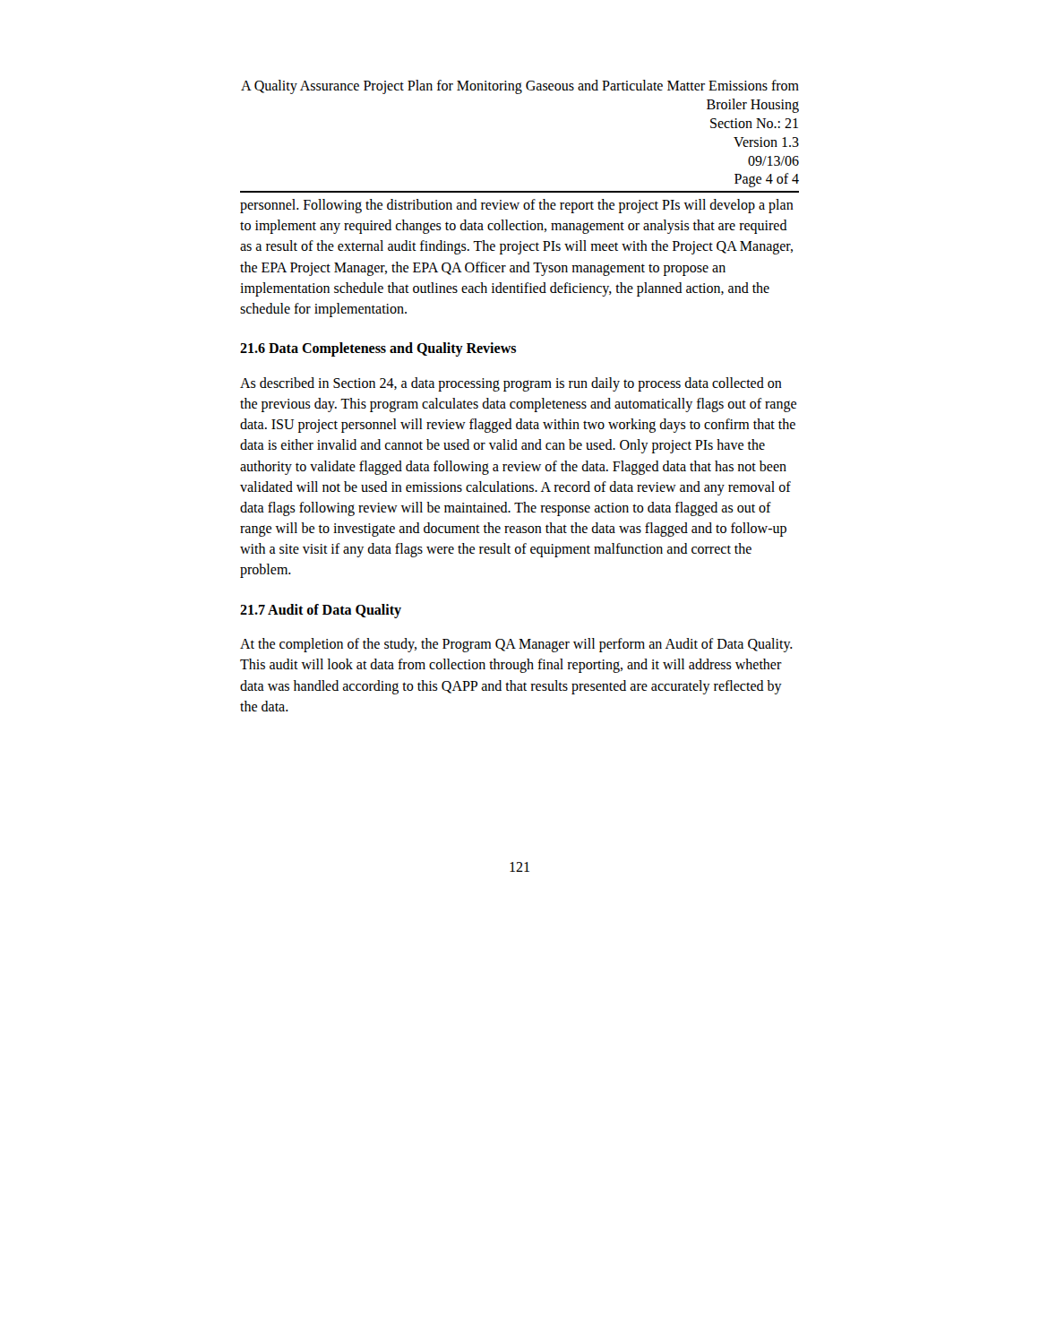A Quality Assurance Project Plan for Monitoring Gaseous and Particulate Matter Emissions from Broiler Housing Section No.: 21 Version 1.3 09/13/06 Page 4 of 4
personnel. Following the distribution and review of the report the project PIs will develop a plan to implement any required changes to data collection, management or analysis that are required as a result of the external audit findings. The project PIs will meet with the Project QA Manager, the EPA Project Manager, the EPA QA Officer and Tyson management to propose an implementation schedule that outlines each identified deficiency, the planned action, and the schedule for implementation.
21.6 Data Completeness and Quality Reviews
As described in Section 24, a data processing program is run daily to process data collected on the previous day. This program calculates data completeness and automatically flags out of range data. ISU project personnel will review flagged data within two working days to confirm that the data is either invalid and cannot be used or valid and can be used. Only project PIs have the authority to validate flagged data following a review of the data. Flagged data that has not been validated will not be used in emissions calculations. A record of data review and any removal of data flags following review will be maintained. The response action to data flagged as out of range will be to investigate and document the reason that the data was flagged and to follow-up with a site visit if any data flags were the result of equipment malfunction and correct the problem.
21.7 Audit of Data Quality
At the completion of the study, the Program QA Manager will perform an Audit of Data Quality. This audit will look at data from collection through final reporting, and it will address whether data was handled according to this QAPP and that results presented are accurately reflected by the data.
121